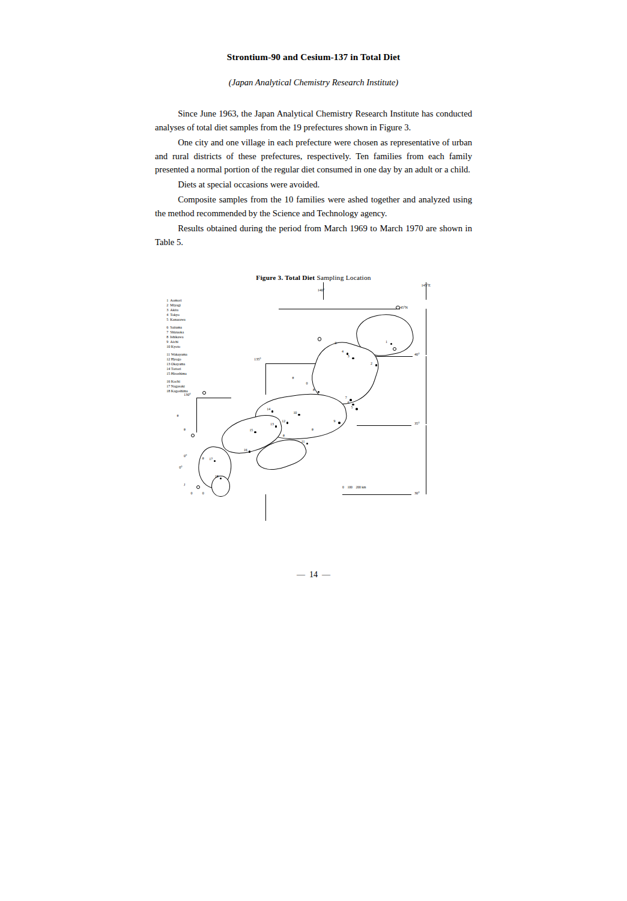Strontium-90 and Cesium-137 in Total Diet
(Japan Analytical Chemistry Research Institute)
Since June 1963, the Japan Analytical Chemistry Research Institute has conducted analyses of total diet samples from the 19 prefectures shown in Figure 3.
One city and one village in each prefecture were chosen as representative of urban and rural districts of these prefectures, respectively. Ten families from each family presented a normal portion of the regular diet consumed in one day by an adult or a child.
Diets at special occasions were avoided.
Composite samples from the 10 families were ashed together and analyzed using the method recommended by the Science and Technology agency.
Results obtained during the period from March 1969 to March 1970 are shown in Table 5.
Figure 3. Total Diet Sampling Location
145°E
140°
45°N
40°
135°
35°
130°
30°
0 100 200 km
1 Aomori
2 Miyagi
3 Akita
4 Tokyo
5 Kanazawa
6 Saitama
7 Shizuoka
8 Ishikawa
9 Aichi
10 Kyoto
11 Wakayama
12 Hyogo
13 Okayama
14 Tottori
15 Hiroshima
16 Kochi
17 Nagasaki
18 Kagoshima
1
2
3
4
5
6
7
8
9
10
11
12
13
14
15
16
17
18
0°
0°
0
0
J
θ
θ
θ
θ
θ
θ
0
0
— 14 —